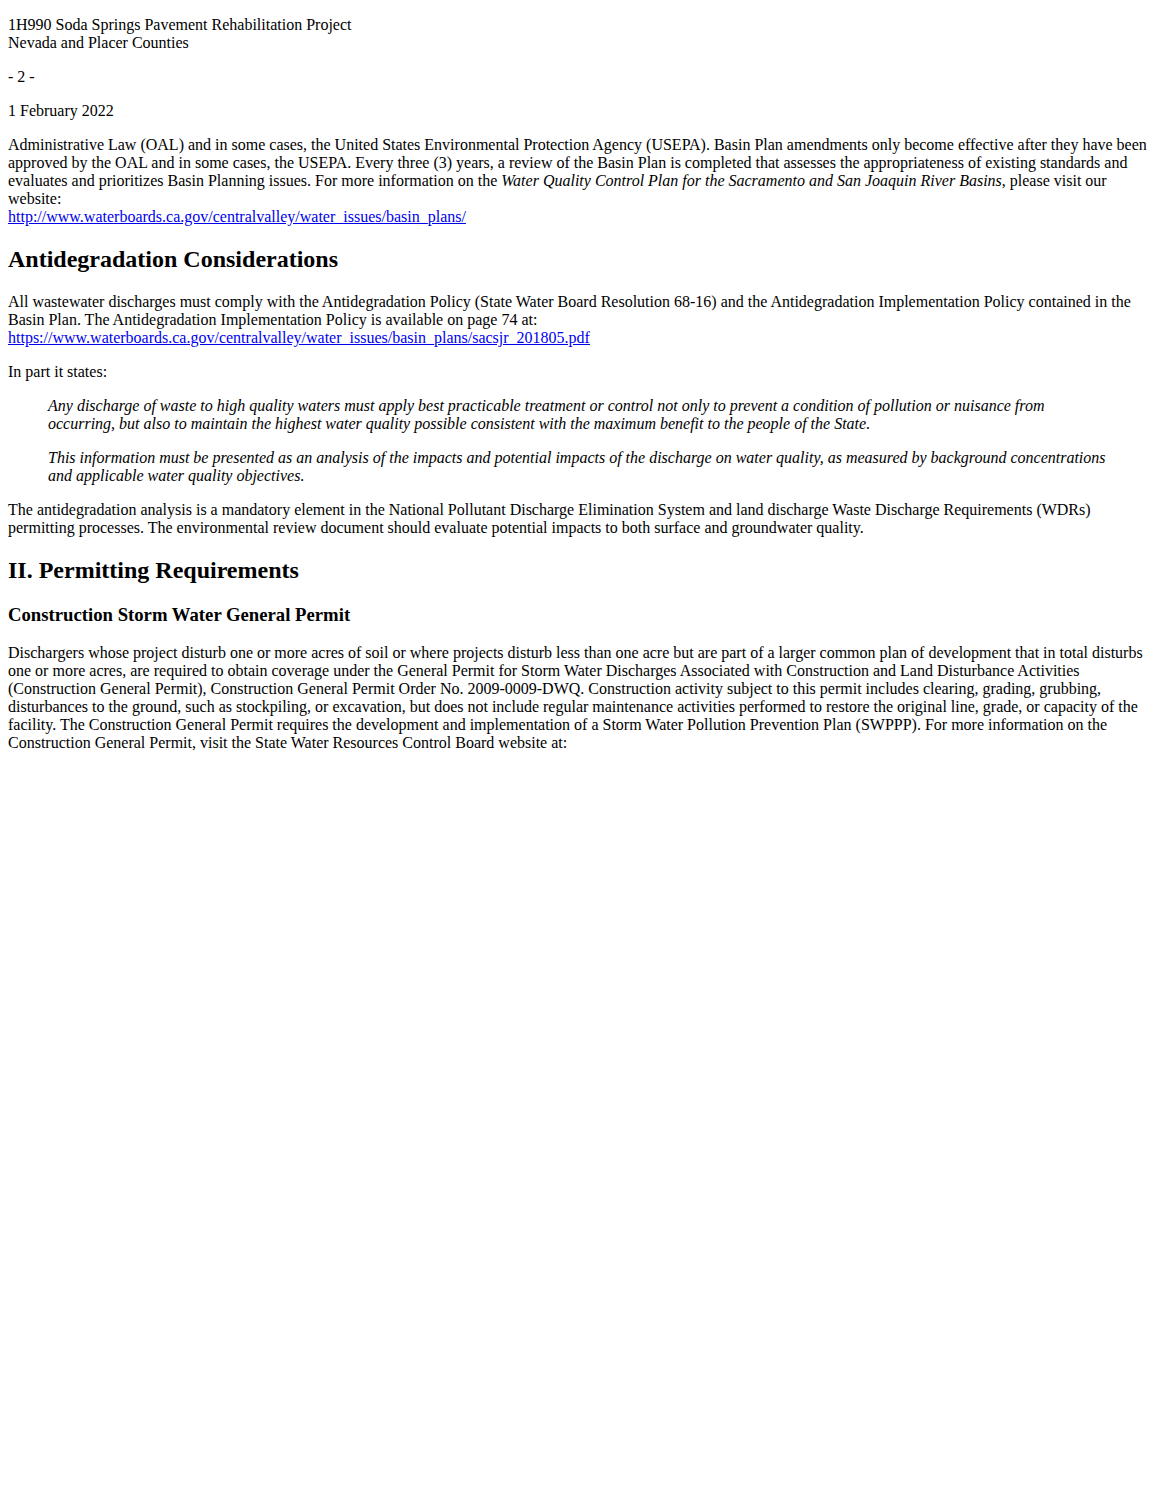1H990 Soda Springs Pavement Rehabilitation Project
Nevada and Placer Counties
- 2 -
1 February 2022
Administrative Law (OAL) and in some cases, the United States Environmental Protection Agency (USEPA). Basin Plan amendments only become effective after they have been approved by the OAL and in some cases, the USEPA. Every three (3) years, a review of the Basin Plan is completed that assesses the appropriateness of existing standards and evaluates and prioritizes Basin Planning issues. For more information on the Water Quality Control Plan for the Sacramento and San Joaquin River Basins, please visit our website:
http://www.waterboards.ca.gov/centralvalley/water_issues/basin_plans/
Antidegradation Considerations
All wastewater discharges must comply with the Antidegradation Policy (State Water Board Resolution 68-16) and the Antidegradation Implementation Policy contained in the Basin Plan. The Antidegradation Implementation Policy is available on page 74 at:
https://www.waterboards.ca.gov/centralvalley/water_issues/basin_plans/sacsjr_201805.pdf
In part it states:
Any discharge of waste to high quality waters must apply best practicable treatment or control not only to prevent a condition of pollution or nuisance from occurring, but also to maintain the highest water quality possible consistent with the maximum benefit to the people of the State.
This information must be presented as an analysis of the impacts and potential impacts of the discharge on water quality, as measured by background concentrations and applicable water quality objectives.
The antidegradation analysis is a mandatory element in the National Pollutant Discharge Elimination System and land discharge Waste Discharge Requirements (WDRs) permitting processes. The environmental review document should evaluate potential impacts to both surface and groundwater quality.
II. Permitting Requirements
Construction Storm Water General Permit
Dischargers whose project disturb one or more acres of soil or where projects disturb less than one acre but are part of a larger common plan of development that in total disturbs one or more acres, are required to obtain coverage under the General Permit for Storm Water Discharges Associated with Construction and Land Disturbance Activities (Construction General Permit), Construction General Permit Order No. 2009-0009-DWQ. Construction activity subject to this permit includes clearing, grading, grubbing, disturbances to the ground, such as stockpiling, or excavation, but does not include regular maintenance activities performed to restore the original line, grade, or capacity of the facility. The Construction General Permit requires the development and implementation of a Storm Water Pollution Prevention Plan (SWPPP). For more information on the Construction General Permit, visit the State Water Resources Control Board website at: